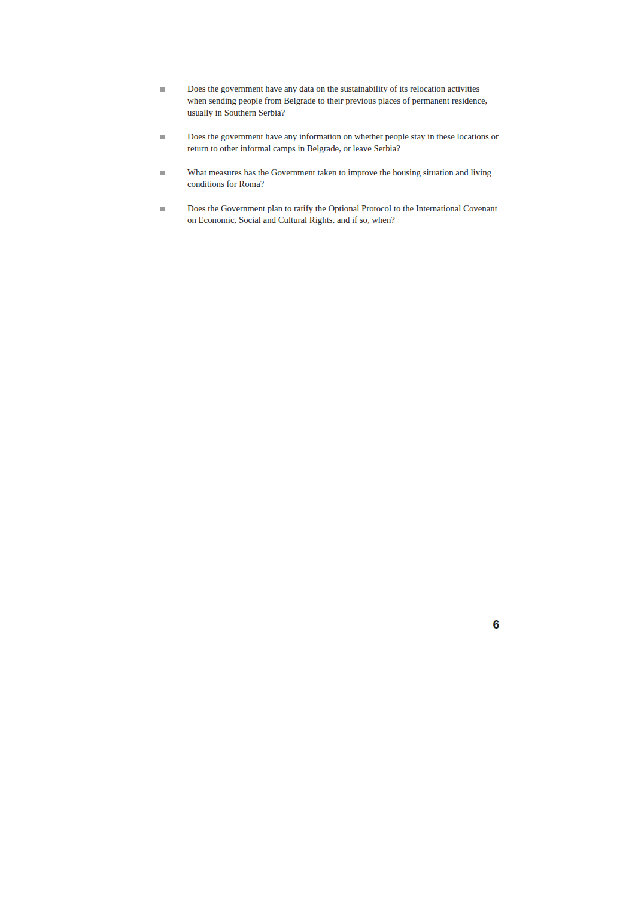Does the government have any data on the sustainability of its relocation activities when sending people from Belgrade to their previous places of permanent residence, usually in Southern Serbia?
Does the government have any information on whether people stay in these locations or return to other informal camps in Belgrade, or leave Serbia?
What measures has the Government taken to improve the housing situation and living conditions for Roma?
Does the Government plan to ratify the Optional Protocol to the International Covenant on Economic, Social and Cultural Rights, and if so, when?
6